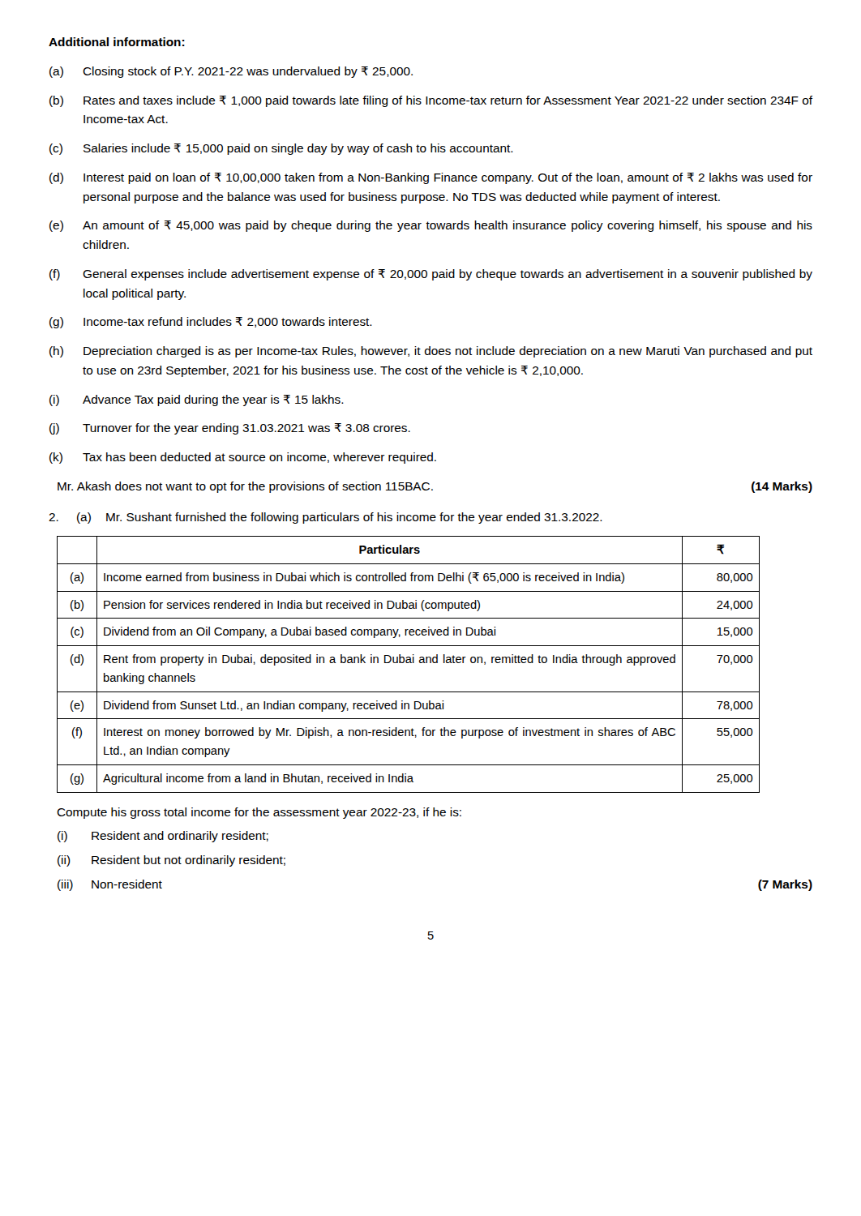Additional information:
(a) Closing stock of P.Y. 2021-22 was undervalued by ₹ 25,000.
(b) Rates and taxes include ₹ 1,000 paid towards late filing of his Income-tax return for Assessment Year 2021-22 under section 234F of Income-tax Act.
(c) Salaries include ₹ 15,000 paid on single day by way of cash to his accountant.
(d) Interest paid on loan of ₹ 10,00,000 taken from a Non-Banking Finance company. Out of the loan, amount of ₹ 2 lakhs was used for personal purpose and the balance was used for business purpose. No TDS was deducted while payment of interest.
(e) An amount of ₹ 45,000 was paid by cheque during the year towards health insurance policy covering himself, his spouse and his children.
(f) General expenses include advertisement expense of ₹ 20,000 paid by cheque towards an advertisement in a souvenir published by local political party.
(g) Income-tax refund includes ₹ 2,000 towards interest.
(h) Depreciation charged is as per Income-tax Rules, however, it does not include depreciation on a new Maruti Van purchased and put to use on 23rd September, 2021 for his business use. The cost of the vehicle is ₹ 2,10,000.
(i) Advance Tax paid during the year is ₹ 15 lakhs.
(j) Turnover for the year ending 31.03.2021 was ₹ 3.08 crores.
(k) Tax has been deducted at source on income, wherever required.
(14 Marks) Mr. Akash does not want to opt for the provisions of section 115BAC.
2. (a) Mr. Sushant furnished the following particulars of his income for the year ended 31.3.2022.
| | Particulars | ₹ |
| --- | --- | --- |
| (a) | Income earned from business in Dubai which is controlled from Delhi (₹ 65,000 is received in India) | 80,000 |
| (b) | Pension for services rendered in India but received in Dubai (computed) | 24,000 |
| (c) | Dividend from an Oil Company, a Dubai based company, received in Dubai | 15,000 |
| (d) | Rent from property in Dubai, deposited in a bank in Dubai and later on, remitted to India through approved banking channels | 70,000 |
| (e) | Dividend from Sunset Ltd., an Indian company, received in Dubai | 78,000 |
| (f) | Interest on money borrowed by Mr. Dipish, a non-resident, for the purpose of investment in shares of ABC Ltd., an Indian company | 55,000 |
| (g) | Agricultural income from a land in Bhutan, received in India | 25,000 |
Compute his gross total income for the assessment year 2022-23, if he is:
(i) Resident and ordinarily resident;
(ii) Resident but not ordinarily resident;
(iii) Non-resident(7 Marks)
5